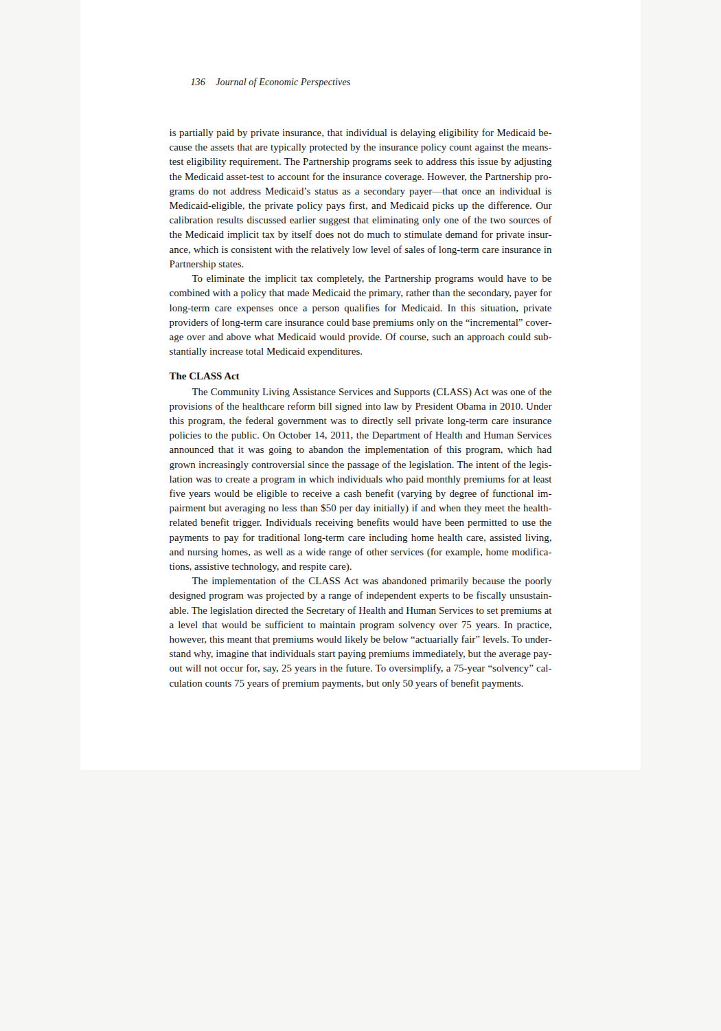136 Journal of Economic Perspectives
is partially paid by private insurance, that individual is delaying eligibility for Medicaid because the assets that are typically protected by the insurance policy count against the means-test eligibility requirement. The Partnership programs seek to address this issue by adjusting the Medicaid asset-test to account for the insurance coverage. However, the Partnership programs do not address Medicaid’s status as a secondary payer—that once an individual is Medicaid-eligible, the private policy pays first, and Medicaid picks up the difference. Our calibration results discussed earlier suggest that eliminating only one of the two sources of the Medicaid implicit tax by itself does not do much to stimulate demand for private insurance, which is consistent with the relatively low level of sales of long-term care insurance in Partnership states.
To eliminate the implicit tax completely, the Partnership programs would have to be combined with a policy that made Medicaid the primary, rather than the secondary, payer for long-term care expenses once a person qualifies for Medicaid. In this situation, private providers of long-term care insurance could base premiums only on the “incremental” coverage over and above what Medicaid would provide. Of course, such an approach could substantially increase total Medicaid expenditures.
The CLASS Act
The Community Living Assistance Services and Supports (CLASS) Act was one of the provisions of the healthcare reform bill signed into law by President Obama in 2010. Under this program, the federal government was to directly sell private long-term care insurance policies to the public. On October 14, 2011, the Department of Health and Human Services announced that it was going to abandon the implementation of this program, which had grown increasingly controversial since the passage of the legislation. The intent of the legislation was to create a program in which individuals who paid monthly premiums for at least five years would be eligible to receive a cash benefit (varying by degree of functional impairment but averaging no less than $50 per day initially) if and when they meet the health-related benefit trigger. Individuals receiving benefits would have been permitted to use the payments to pay for traditional long-term care including home health care, assisted living, and nursing homes, as well as a wide range of other services (for example, home modifications, assistive technology, and respite care).
The implementation of the CLASS Act was abandoned primarily because the poorly designed program was projected by a range of independent experts to be fiscally unsustainable. The legislation directed the Secretary of Health and Human Services to set premiums at a level that would be sufficient to maintain program solvency over 75 years. In practice, however, this meant that premiums would likely be below “actuarially fair” levels. To understand why, imagine that individuals start paying premiums immediately, but the average payout will not occur for, say, 25 years in the future. To oversimplify, a 75-year “solvency” calculation counts 75 years of premium payments, but only 50 years of benefit payments.